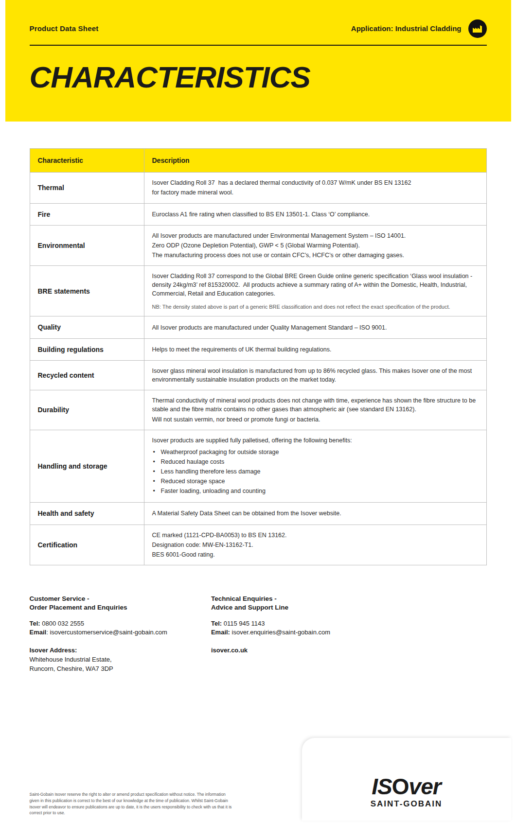Product Data Sheet
Application: Industrial Cladding
CHARACTERISTICS
| Characteristic | Description |
| --- | --- |
| Thermal | Isover Cladding Roll 37 has a declared thermal conductivity of 0.037 W/mK under BS EN 13162 for factory made mineral wool. |
| Fire | Euroclass A1 fire rating when classified to BS EN 13501-1. Class ‘O’ compliance. |
| Environmental | All Isover products are manufactured under Environmental Management System – ISO 14001. Zero ODP (Ozone Depletion Potential), GWP < 5 (Global Warming Potential). The manufacturing process does not use or contain CFC’s, HCFC’s or other damaging gases. |
| BRE statements | Isover Cladding Roll 37 correspond to the Global BRE Green Guide online generic specification ‘Glass wool insulation - density 24kg/m3’ ref 815320002. All products achieve a summary rating of A+ within the Domestic, Health, Industrial, Commercial, Retail and Education categories. NB: The density stated above is part of a generic BRE classification and does not reflect the exact specification of the product. |
| Quality | All Isover products are manufactured under Quality Management Standard – ISO 9001. |
| Building regulations | Helps to meet the requirements of UK thermal building regulations. |
| Recycled content | Isover glass mineral wool insulation is manufactured from up to 86% recycled glass. This makes Isover one of the most environmentally sustainable insulation products on the market today. |
| Durability | Thermal conductivity of mineral wool products does not change with time, experience has shown the fibre structure to be stable and the fibre matrix contains no other gases than atmospheric air (see standard EN 13162). Will not sustain vermin, nor breed or promote fungi or bacteria. |
| Handling and storage | Isover products are supplied fully palletised, offering the following benefits: Weatherproof packaging for outside storage Reduced haulage costs Less handling therefore less damage Reduced storage space Faster loading, unloading and counting |
| Health and safety | A Material Safety Data Sheet can be obtained from the Isover website. |
| Certification | CE marked (1121-CPD-BA0053) to BS EN 13162. Designation code: MW-EN-13162-T1. BES 6001-Good rating. |
Customer Service -
Order Placement and Enquiries
Tel: 0800 032 2555
Email: isovercustomerservice@saint-gobain.com
Isover Address:
Whitehouse Industrial Estate,
Runcorn, Cheshire, WA7 3DP
Technical Enquiries -
Advice and Support Line
Tel: 0115 945 1143
Email: isover.enquiries@saint-gobain.com
isover.co.uk
Saint-Gobain Isover reserve the right to alter or amend product specification without notice. The information given in this publication is correct to the best of our knowledge at the time of publication. Whilst Saint-Gobain Isover will endeavor to ensure publications are up to date, it is the users responsibility to check with us that it is correct prior to use.
ISOver
SAINT-GOBAIN